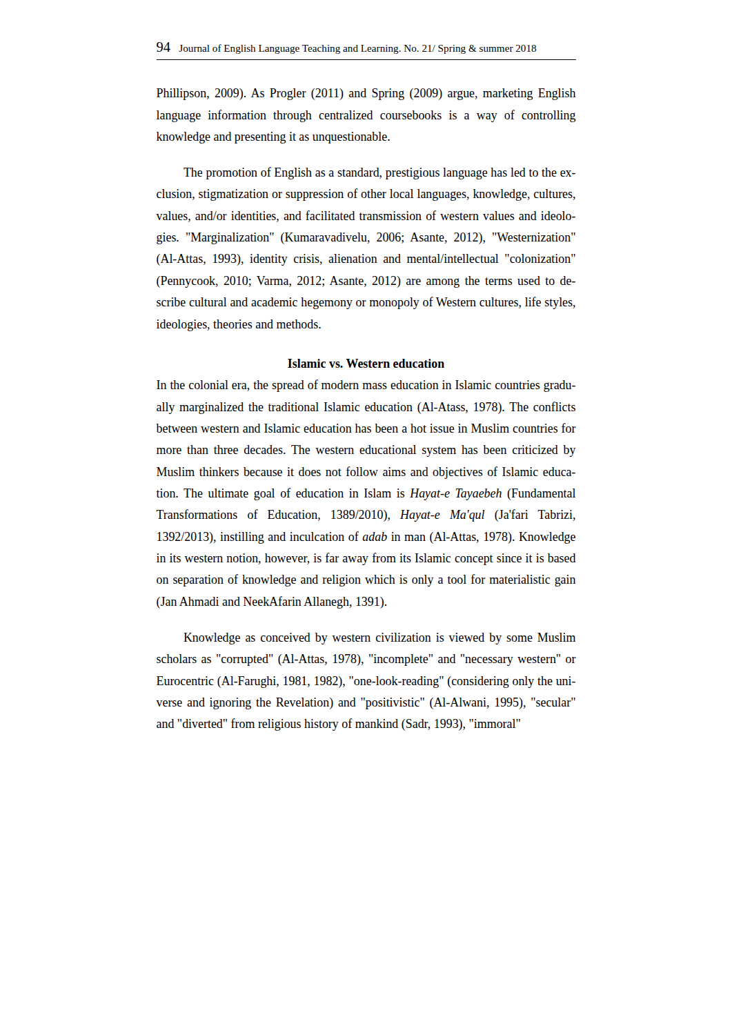94 Journal of English Language Teaching and Learning. No. 21/ Spring & summer 2018
Phillipson, 2009). As Progler (2011) and Spring (2009) argue, marketing English language information through centralized coursebooks is a way of controlling knowledge and presenting it as unquestionable.
The promotion of English as a standard, prestigious language has led to the exclusion, stigmatization or suppression of other local languages, knowledge, cultures, values, and/or identities, and facilitated transmission of western values and ideologies. "Marginalization" (Kumaravadivelu, 2006; Asante, 2012), "Westernization" (Al-Attas, 1993), identity crisis, alienation and mental/intellectual "colonization" (Pennycook, 2010; Varma, 2012; Asante, 2012) are among the terms used to describe cultural and academic hegemony or monopoly of Western cultures, life styles, ideologies, theories and methods.
Islamic vs. Western education
In the colonial era, the spread of modern mass education in Islamic countries gradually marginalized the traditional Islamic education (Al-Atass, 1978). The conflicts between western and Islamic education has been a hot issue in Muslim countries for more than three decades. The western educational system has been criticized by Muslim thinkers because it does not follow aims and objectives of Islamic education. The ultimate goal of education in Islam is Hayat-e Tayaebeh (Fundamental Transformations of Education, 1389/2010), Hayat-e Ma'qul (Ja'fari Tabrizi, 1392/2013), instilling and inculcation of adab in man (Al-Attas, 1978). Knowledge in its western notion, however, is far away from its Islamic concept since it is based on separation of knowledge and religion which is only a tool for materialistic gain (Jan Ahmadi and NeekAfarin Allanegh, 1391).
Knowledge as conceived by western civilization is viewed by some Muslim scholars as "corrupted" (Al-Attas, 1978), "incomplete" and "necessary western" or Eurocentric (Al-Farughi, 1981, 1982), "one-look-reading" (considering only the universe and ignoring the Revelation) and "positivistic" (Al-Alwani, 1995), "secular" and "diverted" from religious history of mankind (Sadr, 1993), "immoral"